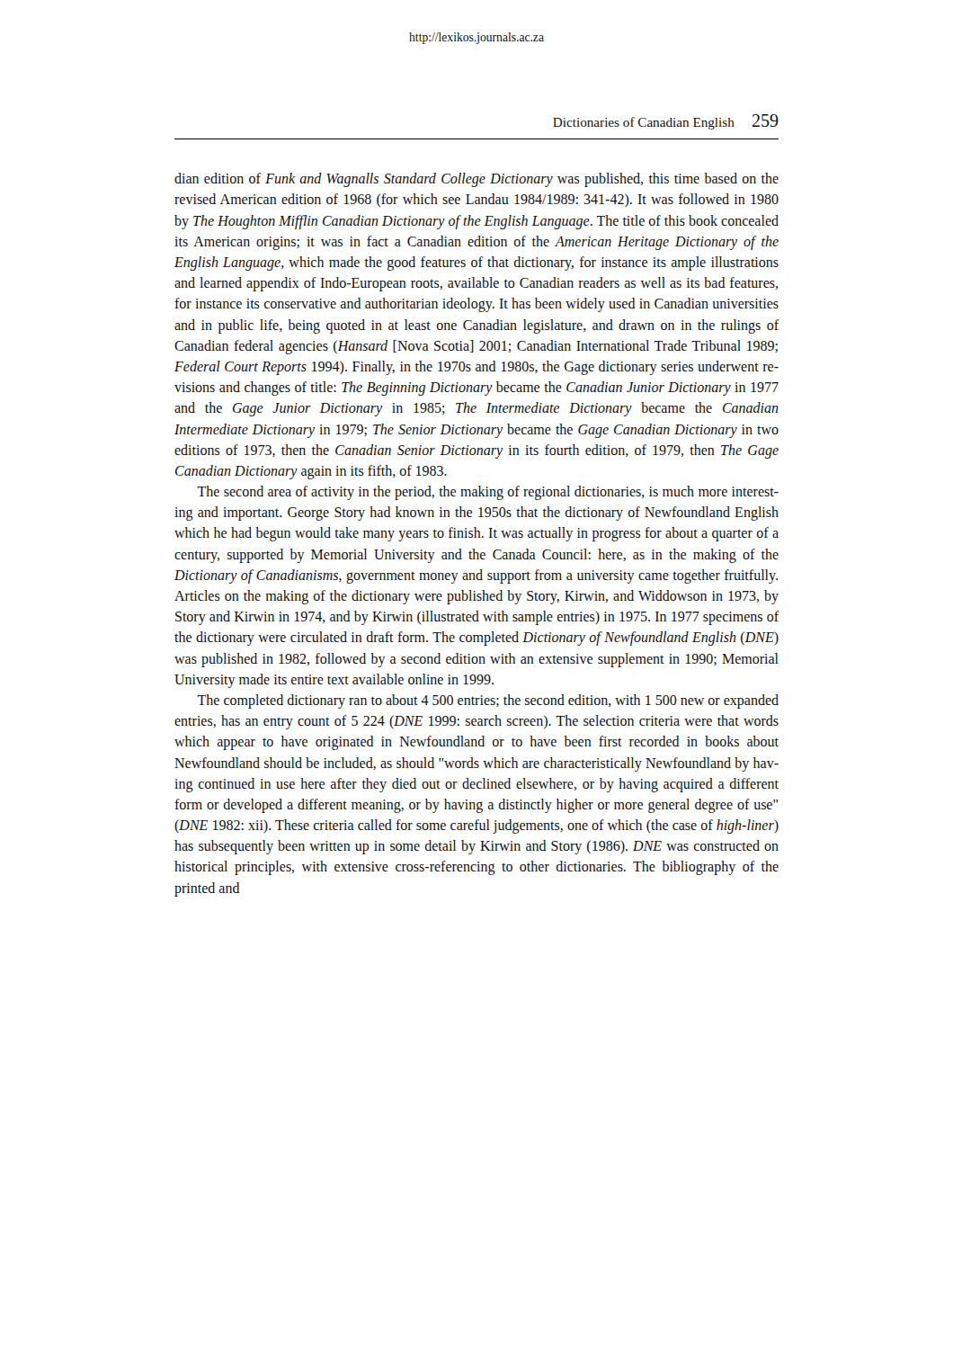http://lexikos.journals.ac.za
Dictionaries of Canadian English 259
dian edition of Funk and Wagnalls Standard College Dictionary was published, this time based on the revised American edition of 1968 (for which see Landau 1984/1989: 341-42). It was followed in 1980 by The Houghton Mifflin Canadian Dictionary of the English Language. The title of this book concealed its American origins; it was in fact a Canadian edition of the American Heritage Dictionary of the English Language, which made the good features of that dictionary, for instance its ample illustrations and learned appendix of Indo-European roots, available to Canadian readers as well as its bad features, for instance its conservative and authoritarian ideology. It has been widely used in Canadian universities and in public life, being quoted in at least one Canadian legislature, and drawn on in the rulings of Canadian federal agencies (Hansard [Nova Scotia] 2001; Canadian International Trade Tribunal 1989; Federal Court Reports 1994). Finally, in the 1970s and 1980s, the Gage dictionary series underwent revisions and changes of title: The Beginning Dictionary became the Canadian Junior Dictionary in 1977 and the Gage Junior Dictionary in 1985; The Intermediate Dictionary became the Canadian Intermediate Dictionary in 1979; The Senior Dictionary became the Gage Canadian Dictionary in two editions of 1973, then the Canadian Senior Dictionary in its fourth edition, of 1979, then The Gage Canadian Dictionary again in its fifth, of 1983.
The second area of activity in the period, the making of regional dictionaries, is much more interesting and important. George Story had known in the 1950s that the dictionary of Newfoundland English which he had begun would take many years to finish. It was actually in progress for about a quarter of a century, supported by Memorial University and the Canada Council: here, as in the making of the Dictionary of Canadianisms, government money and support from a university came together fruitfully. Articles on the making of the dictionary were published by Story, Kirwin, and Widdowson in 1973, by Story and Kirwin in 1974, and by Kirwin (illustrated with sample entries) in 1975. In 1977 specimens of the dictionary were circulated in draft form. The completed Dictionary of Newfoundland English (DNE) was published in 1982, followed by a second edition with an extensive supplement in 1990; Memorial University made its entire text available online in 1999.
The completed dictionary ran to about 4 500 entries; the second edition, with 1 500 new or expanded entries, has an entry count of 5 224 (DNE 1999: search screen). The selection criteria were that words which appear to have originated in Newfoundland or to have been first recorded in books about Newfoundland should be included, as should "words which are characteristically Newfoundland by having continued in use here after they died out or declined elsewhere, or by having acquired a different form or developed a different meaning, or by having a distinctly higher or more general degree of use" (DNE 1982: xii). These criteria called for some careful judgements, one of which (the case of high-liner) has subsequently been written up in some detail by Kirwin and Story (1986). DNE was constructed on historical principles, with extensive cross-referencing to other dictionaries. The bibliography of the printed and